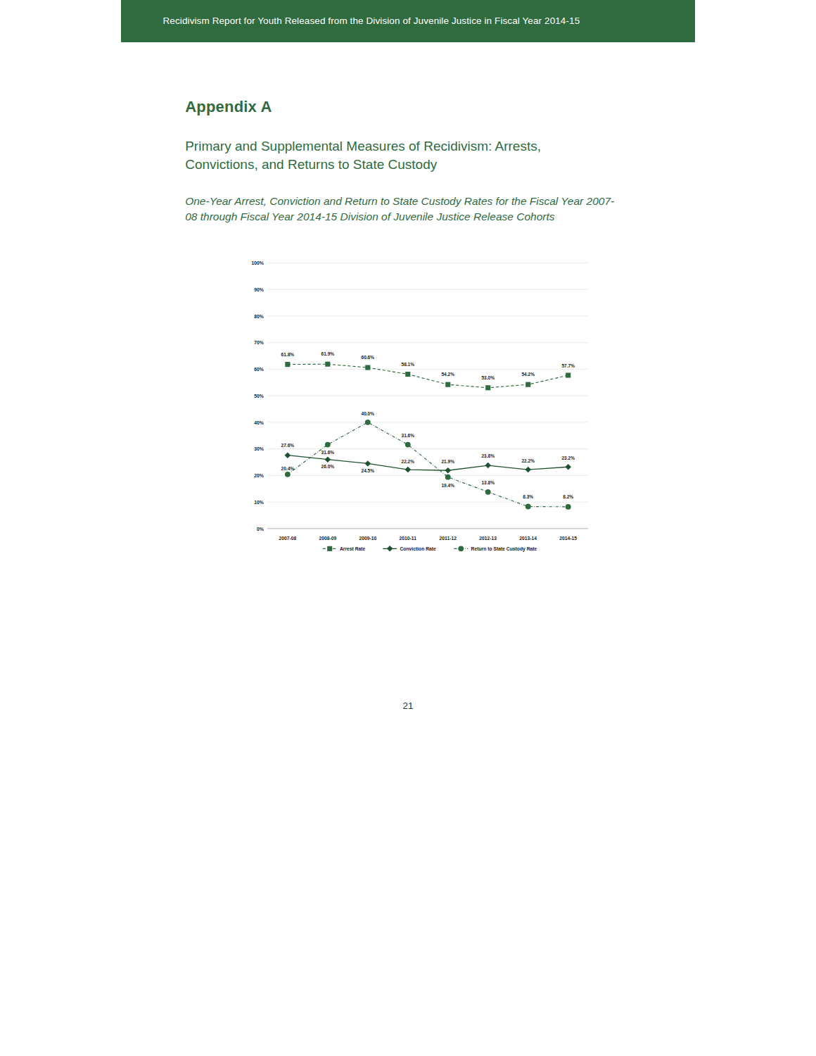Recidivism Report for Youth Released from the Division of Juvenile Justice in Fiscal Year 2014-15
Appendix A
Primary and Supplemental Measures of Recidivism: Arrests, Convictions, and Returns to State Custody
One-Year Arrest, Conviction and Return to State Custody Rates for the Fiscal Year 2007-08 through Fiscal Year 2014-15 Division of Juvenile Justice Release Cohorts
100% 90% 80% 70% 60% 50% 40% 30% 20% 10% 0% 2007-08 2008-09 2009-10 2010-11 2011-12 2012-13 2013-14 2014-15 61.8% 61.9% 60.6% 58.1% 54.2% 53.0% 54.2% 57.7% 27.6% 26.0% 24.5% 22.2% 21.9% 23.8% 22.2% 23.2% 20.4% 31.6% 40.0% 31.6% 19.4% 13.8% 8.3% 8.2% Arrest Rate Conviction Rate Return to State Custody Rate
21